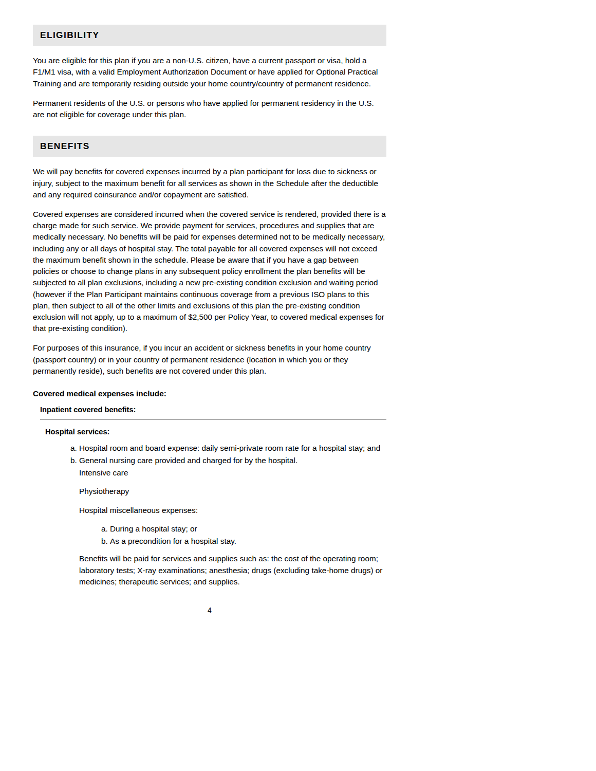Eligibility
You are eligible for this plan if you are a non-U.S. citizen, have a current passport or visa, hold a F1/M1 visa, with a valid Employment Authorization Document or have applied for Optional Practical Training and are temporarily residing outside your home country/country of permanent residence.
Permanent residents of the U.S. or persons who have applied for permanent residency in the U.S. are not eligible for coverage under this plan.
Benefits
We will pay benefits for covered expenses incurred by a plan participant for loss due to sickness or injury, subject to the maximum benefit for all services as shown in the Schedule after the deductible and any required coinsurance and/or copayment are satisfied.
Covered expenses are considered incurred when the covered service is rendered, provided there is a charge made for such service. We provide payment for services, procedures and supplies that are medically necessary. No benefits will be paid for expenses determined not to be medically necessary, including any or all days of hospital stay. The total payable for all covered expenses will not exceed the maximum benefit shown in the schedule. Please be aware that if you have a gap between policies or choose to change plans in any subsequent policy enrollment the plan benefits will be subjected to all plan exclusions, including a new pre-existing condition exclusion and waiting period (however if the Plan Participant maintains continuous coverage from a previous ISO plans to this plan, then subject to all of the other limits and exclusions of this plan the pre-existing condition exclusion will not apply, up to a maximum of $2,500 per Policy Year, to covered medical expenses for that pre-existing condition).
For purposes of this insurance, if you incur an accident or sickness benefits in your home country (passport country) or in your country of permanent residence (location in which you or they permanently reside), such benefits are not covered under this plan.
Covered medical expenses include:
Inpatient covered benefits:
Hospital services:
Hospital room and board expense: daily semi-private room rate for a hospital stay; and
General nursing care provided and charged for by the hospital.
Intensive care
Physiotherapy
Hospital miscellaneous expenses:
During a hospital stay; or
As a precondition for a hospital stay.
Benefits will be paid for services and supplies such as: the cost of the operating room; laboratory tests; X-ray examinations; anesthesia; drugs (excluding take-home drugs) or medicines; therapeutic services; and supplies.
4